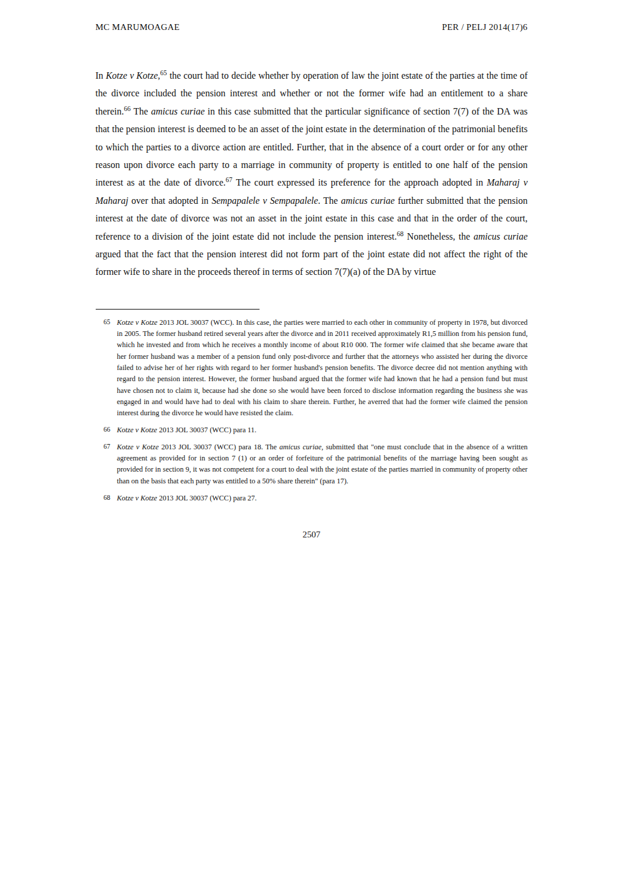MC MARUMOAGAE PER / PELJ 2014(17)6
In Kotze v Kotze,65 the court had to decide whether by operation of law the joint estate of the parties at the time of the divorce included the pension interest and whether or not the former wife had an entitlement to a share therein.66 The amicus curiae in this case submitted that the particular significance of section 7(7) of the DA was that the pension interest is deemed to be an asset of the joint estate in the determination of the patrimonial benefits to which the parties to a divorce action are entitled. Further, that in the absence of a court order or for any other reason upon divorce each party to a marriage in community of property is entitled to one half of the pension interest as at the date of divorce.67 The court expressed its preference for the approach adopted in Maharaj v Maharaj over that adopted in Sempapalele v Sempapalele. The amicus curiae further submitted that the pension interest at the date of divorce was not an asset in the joint estate in this case and that in the order of the court, reference to a division of the joint estate did not include the pension interest.68 Nonetheless, the amicus curiae argued that the fact that the pension interest did not form part of the joint estate did not affect the right of the former wife to share in the proceeds thereof in terms of section 7(7)(a) of the DA by virtue
65 Kotze v Kotze 2013 JOL 30037 (WCC). In this case, the parties were married to each other in community of property in 1978, but divorced in 2005. The former husband retired several years after the divorce and in 2011 received approximately R1,5 million from his pension fund, which he invested and from which he receives a monthly income of about R10 000. The former wife claimed that she became aware that her former husband was a member of a pension fund only post-divorce and further that the attorneys who assisted her during the divorce failed to advise her of her rights with regard to her former husband's pension benefits. The divorce decree did not mention anything with regard to the pension interest. However, the former husband argued that the former wife had known that he had a pension fund but must have chosen not to claim it, because had she done so she would have been forced to disclose information regarding the business she was engaged in and would have had to deal with his claim to share therein. Further, he averred that had the former wife claimed the pension interest during the divorce he would have resisted the claim.
66 Kotze v Kotze 2013 JOL 30037 (WCC) para 11.
67 Kotze v Kotze 2013 JOL 30037 (WCC) para 18. The amicus curiae, submitted that "one must conclude that in the absence of a written agreement as provided for in section 7 (1) or an order of forfeiture of the patrimonial benefits of the marriage having been sought as provided for in section 9, it was not competent for a court to deal with the joint estate of the parties married in community of property other than on the basis that each party was entitled to a 50% share therein" (para 17).
68 Kotze v Kotze 2013 JOL 30037 (WCC) para 27.
2507